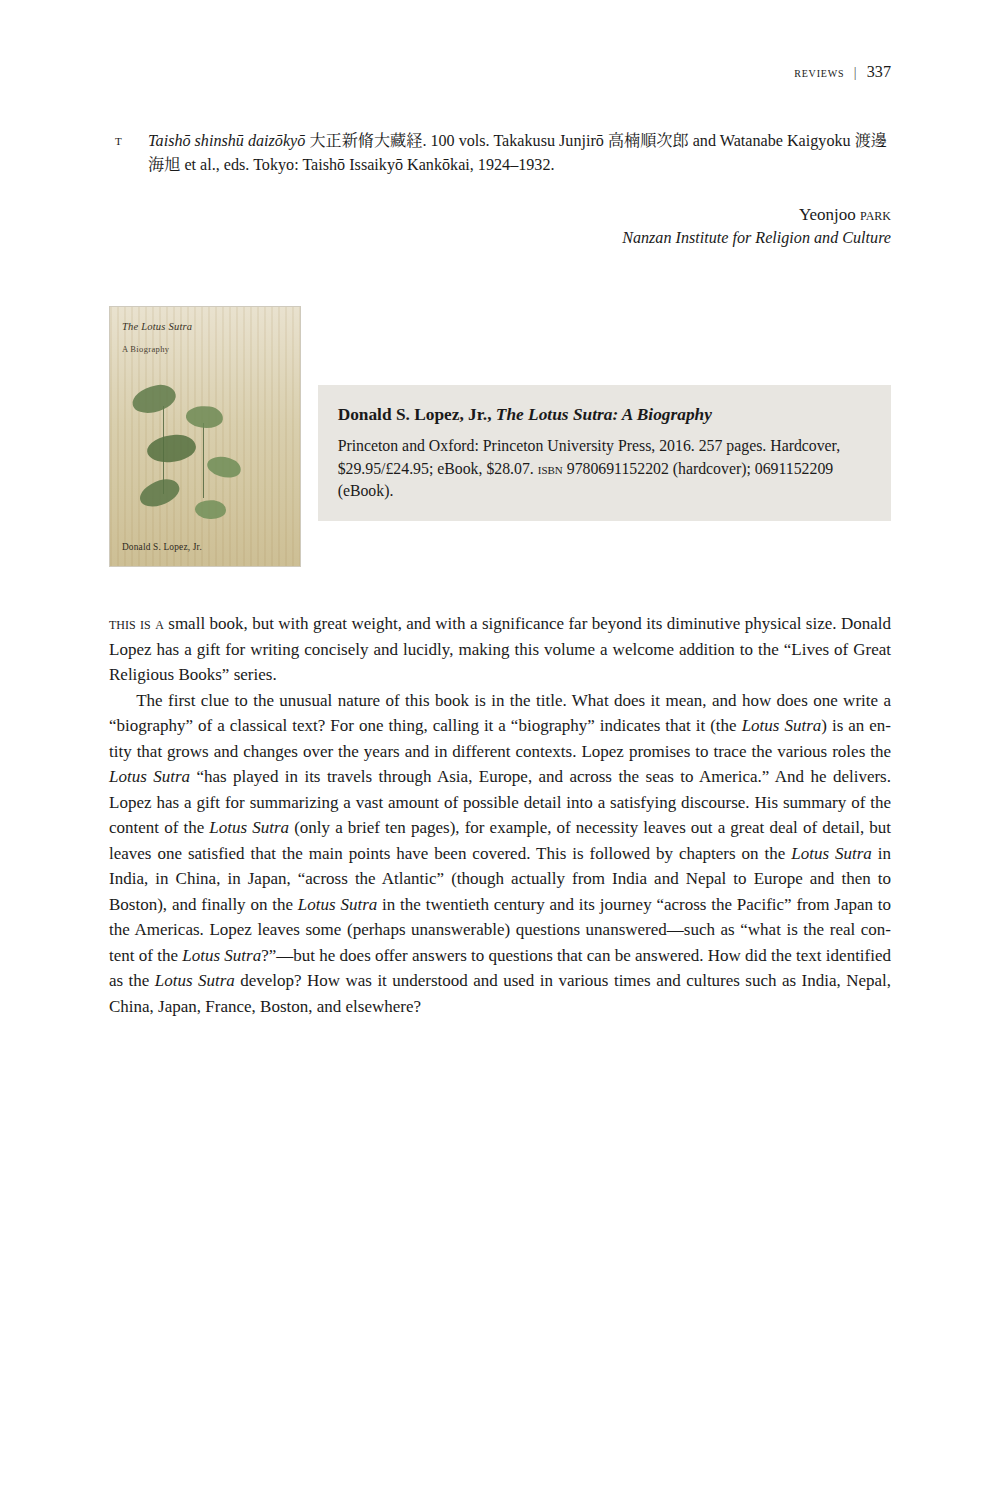Reviews|337
T
Taishō shinshū daizōkyō 大正新脩大藏経. 100 vols. Takakusu Junjirō 高楠順次郎 and Watanabe Kaigyoku 渡邊海旭 et al., eds. Tokyo: Taishō Issaikyō Kankōkai, 1924–1932.
Yeonjoo Park
Nanzan Institute for Religion and Culture
The Lotus Sutra
A Biography
Donald S. Lopez, Jr.
Donald S. Lopez, Jr., The Lotus Sutra: A Biography
Princeton and Oxford: Princeton University Press, 2016. 257 pages. Hardcover, $29.95/£24.95; eBook, $28.07. ISBN 9780691152202 (hardcover); 0691152209 (eBook).
This is a small book, but with great weight, and with a significance far beyond its diminutive physical size. Donald Lopez has a gift for writing concisely and lucidly, making this volume a welcome addition to the “Lives of Great Religious Books” series.
The first clue to the unusual nature of this book is in the title. What does it mean, and how does one write a “biography” of a classical text? For one thing, calling it a “biography” indicates that it (the Lotus Sutra) is an entity that grows and changes over the years and in different contexts. Lopez promises to trace the various roles the Lotus Sutra “has played in its travels through Asia, Europe, and across the seas to America.” And he delivers. Lopez has a gift for summarizing a vast amount of possible detail into a satisfying discourse. His summary of the content of the Lotus Sutra (only a brief ten pages), for example, of necessity leaves out a great deal of detail, but leaves one satisfied that the main points have been covered. This is followed by chapters on the Lotus Sutra in India, in China, in Japan, “across the Atlantic” (though actually from India and Nepal to Europe and then to Boston), and finally on the Lotus Sutra in the twentieth century and its journey “across the Pacific” from Japan to the Americas. Lopez leaves some (perhaps unanswerable) questions unanswered—such as “what is the real content of the Lotus Sutra?”—but he does offer answers to questions that can be answered. How did the text identified as the Lotus Sutra develop? How was it understood and used in various times and cultures such as India, Nepal, China, Japan, France, Boston, and elsewhere?